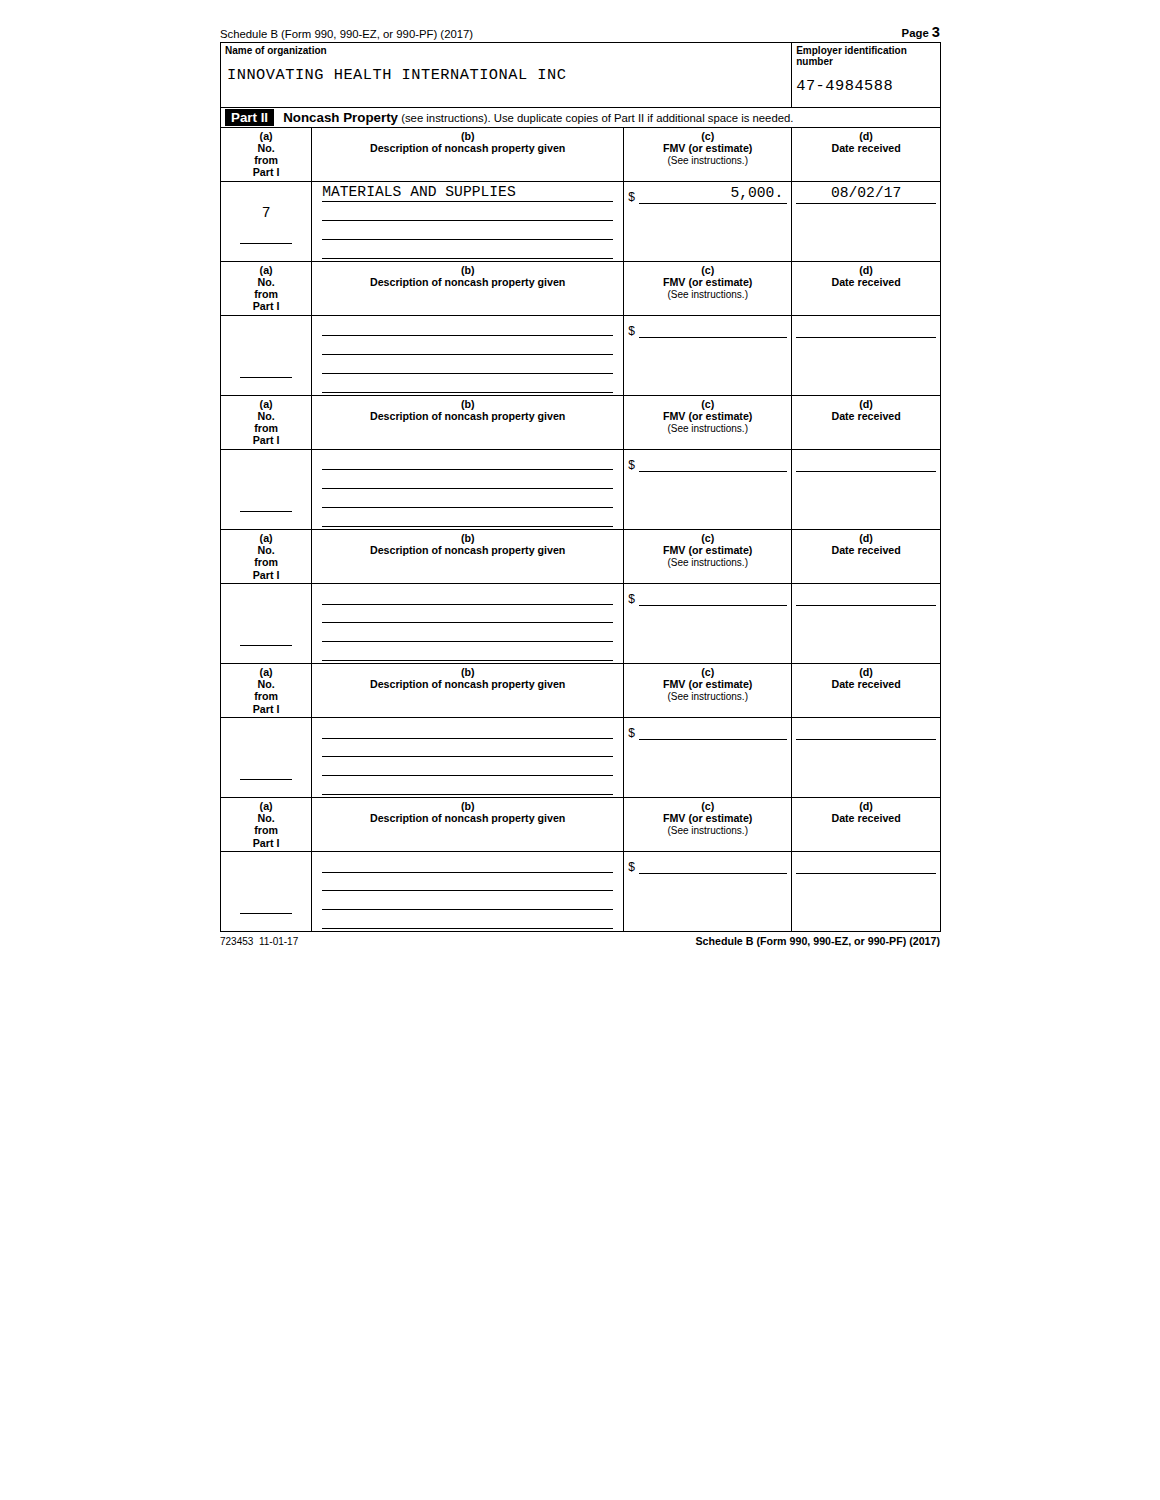Schedule B (Form 990, 990-EZ, or 990-PF) (2017)
Page 3
| Name of organization INNOVATING HEALTH INTERNATIONAL INC | Employer identification number 47-4984588 |
| Part II Noncash Property (see instructions). Use duplicate copies of Part II if additional space is needed. |
| (a) No. from Part I | (b) Description of noncash property given | (c) FMV (or estimate) (See instructions.) | (d) Date received |
| 7 | MATERIALS AND SUPPLIES | $ 5,000. | 08/02/17 |
| (a) No. from Part I | (b) Description of noncash property given | (c) FMV (or estimate) (See instructions.) | (d) Date received |
| | | $ | |
| (a) No. from Part I | (b) Description of noncash property given | (c) FMV (or estimate) (See instructions.) | (d) Date received |
| | | $ | |
| (a) No. from Part I | (b) Description of noncash property given | (c) FMV (or estimate) (See instructions.) | (d) Date received |
| | | $ | |
| (a) No. from Part I | (b) Description of noncash property given | (c) FMV (or estimate) (See instructions.) | (d) Date received |
| | | $ | |
| (a) No. from Part I | (b) Description of noncash property given | (c) FMV (or estimate) (See instructions.) | (d) Date received |
| | | $ | |
723453 11-01-17
Schedule B (Form 990, 990-EZ, or 990-PF) (2017)